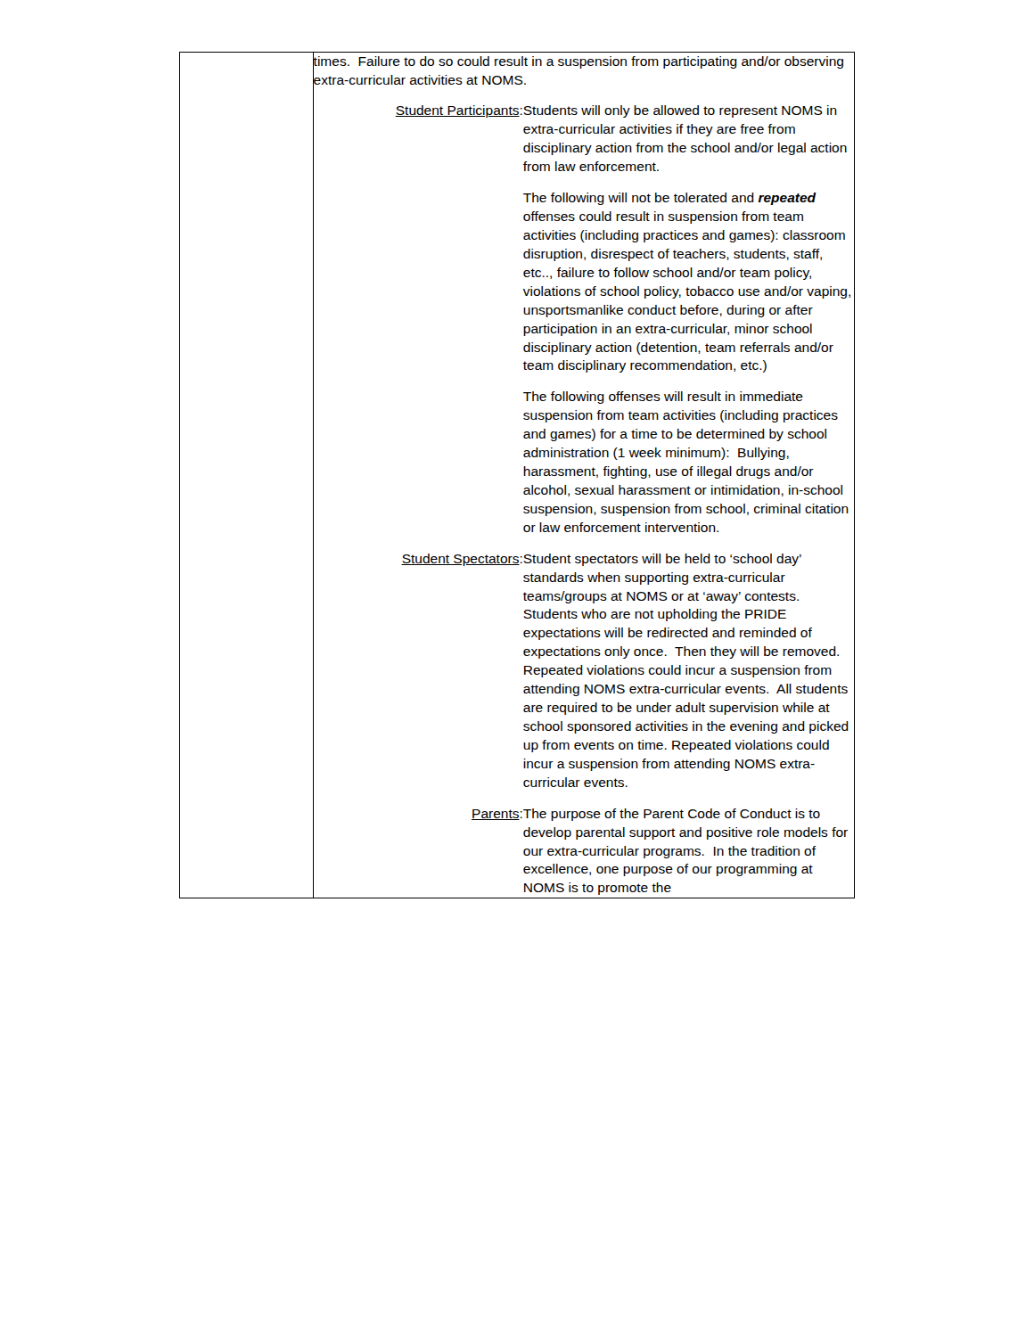| | times. Failure to do so could result in a suspension from participating and/or observing extra-curricular activities at NOMS. / Student Participants : / Students will only be allowed to represent NOMS in extra-curricular activities if they are free from disciplinary action from the school and/or legal action from law enforcement. The following will not be tolerated and repeated offenses could result in suspension from team activities (including practices and games): classroom disruption, disrespect of teachers, students, staff, etc.., failure to follow school and/or team policy, violations of school policy, tobacco use and/or vaping, unsportsmanlike conduct before, during or after participation in an extra-curricular, minor school disciplinary action (detention, team referrals and/or team disciplinary recommendation, etc.) The following offenses will result in immediate suspension from team activities (including practices and games) for a time to be determined by school administration (1 week minimum): Bullying, harassment, fighting, use of illegal drugs and/or alcohol, sexual harassment or intimidation, in-school suspension, suspension from school, criminal citation or law enforcement intervention. / / Student Spectators : / Student spectators will be held to ‘school day’ standards when supporting extra-curricular teams/groups at NOMS or at ‘away’ contests. Students who are not upholding the PRIDE expectations will be redirected and reminded of expectations only once. Then they will be removed. Repeated violations could incur a suspension from attending NOMS extra-curricular events. All students are required to be under adult supervision while at school sponsored activities in the evening and picked up from events on time. Repeated violations could incur a suspension from attending NOMS extra-curricular events. / / Parents : / The purpose of the Parent Code of Conduct is to develop parental support and positive role models for our extra-curricular programs. In the tradition of excellence, one purpose of our programming at NOMS is to promote the / |